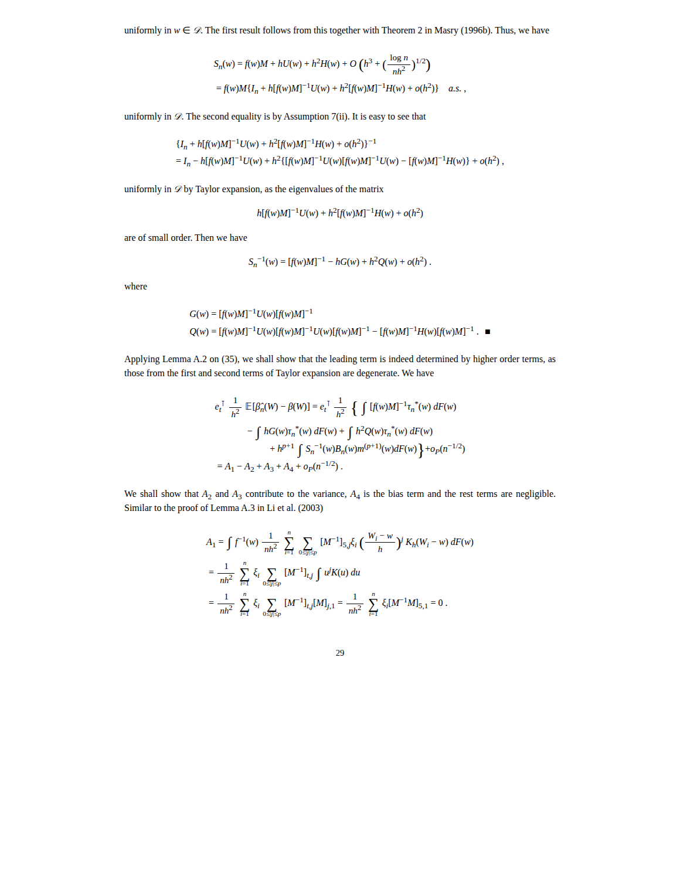uniformly in w ∈ 𝒟. The first result follows from this together with Theorem 2 in Masry (1996b). Thus, we have
Sn(w) = f(w)M + hU(w) + h2H(w) + O (h3 + (log n nh2)1/2) = f(w)M{In + h[f(w)M]−1U(w) + h2[f(w)M]−1H(w) + o(h2)} a.s. ,
uniformly in 𝒟. The second equality is by Assumption 7(ii). It is easy to see that
{In + h[f(w)M]−1U(w) + h2[f(w)M]−1H(w) + o(h2)}−1 = In − h[f(w)M]−1U(w) + h2{[f(w)M]−1U(w)[f(w)M]−1U(w) − [f(w)M]−1H(w)} + o(h2) ,
uniformly in 𝒟 by Taylor expansion, as the eigenvalues of the matrix
h[f(w)M]−1U(w) + h2[f(w)M]−1H(w) + o(h2)
are of small order. Then we have
Sn−1(w) = [f(w)M]−1 − hG(w) + h2Q(w) + o(h2) .
where
G(w) = [f(w)M]−1U(w)[f(w)M]−1 Q(w) = [f(w)M]−1U(w)[f(w)M]−1U(w)[f(w)M]−1 − [f(w)M]−1H(w)[f(w)M]−1 . ■
Applying Lemma A.2 on (35), we shall show that the leading term is indeed determined by higher order terms, as those from the first and second terms of Taylor expansion are degenerate. We have
et⊺ 1 h2 𝔼[β̂n(W) − β(W)] = et⊺ 1 h2 { ∫ [f(w)M]−1τn*(w) dF(w) − ∫ hG(w)τn*(w) dF(w) + ∫ h2Q(w)τn*(w) dF(w) + hp+1 ∫ Sn−1(w)Bn(w)m(p+1)(w)dF(w)}+oP(n−1/2) = A1 − A2 + A3 + A4 + oP(n−1/2) .
We shall show that A2 and A3 contribute to the variance, A4 is the bias term and the rest terms are negligible. Similar to the proof of Lemma A.3 in Li et al. (2003)
A1 = ∫ f−1(w) 1 nh2 n∑i=1 ∑0≤|j|≤p [M−1]5,jξi (Wi − w h)j Kh(Wi − w) dF(w) = 1 nh2 n∑i=1 ξi ∑0≤|j|≤p [M−1]t,j ∫ ujK(u) du = 1 nh2 n∑i=1 ξi ∑0≤|j|≤p [M−1]t,j[M]j,1 = 1 nh2 n∑i=1 ξi[M−1M]5,1 = 0 .
29